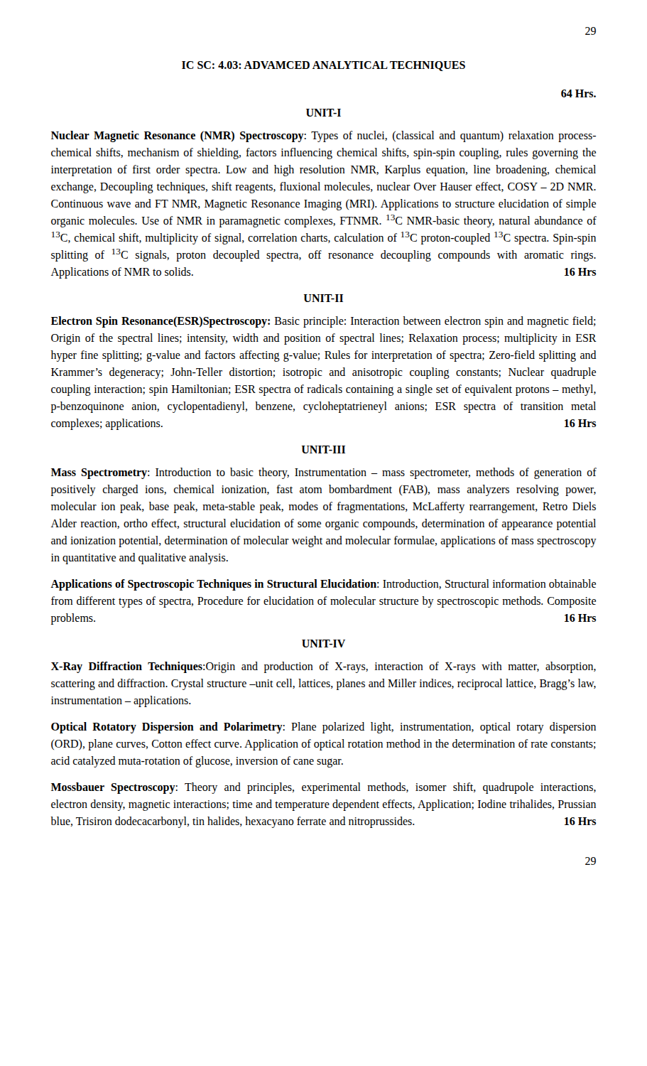29
IC SC: 4.03: ADVAMCED ANALYTICAL TECHNIQUES
64 Hrs.
UNIT-I
Nuclear Magnetic Resonance (NMR) Spectroscopy: Types of nuclei, (classical and quantum) relaxation process-chemical shifts, mechanism of shielding, factors influencing chemical shifts, spin-spin coupling, rules governing the interpretation of first order spectra. Low and high resolution NMR, Karplus equation, line broadening, chemical exchange, Decoupling techniques, shift reagents, fluxional molecules, nuclear Over Hauser effect, COSY – 2D NMR. Continuous wave and FT NMR, Magnetic Resonance Imaging (MRI). Applications to structure elucidation of simple organic molecules. Use of NMR in paramagnetic complexes, FTNMR. 13C NMR-basic theory, natural abundance of 13C, chemical shift, multiplicity of signal, correlation charts, calculation of 13C proton-coupled 13C spectra. Spin-spin splitting of 13C signals, proton decoupled spectra, off resonance decoupling compounds with aromatic rings. Applications of NMR to solids. 16 Hrs
UNIT-II
Electron Spin Resonance(ESR)Spectroscopy: Basic principle: Interaction between electron spin and magnetic field; Origin of the spectral lines; intensity, width and position of spectral lines; Relaxation process; multiplicity in ESR hyper fine splitting; g-value and factors affecting g-value; Rules for interpretation of spectra; Zero-field splitting and Krammer’s degeneracy; John-Teller distortion; isotropic and anisotropic coupling constants; Nuclear quadruple coupling interaction; spin Hamiltonian; ESR spectra of radicals containing a single set of equivalent protons – methyl, p-benzoquinone anion, cyclopentadienyl, benzene, cycloheptatrieneyl anions; ESR spectra of transition metal complexes; applications. 16 Hrs
UNIT-III
Mass Spectrometry: Introduction to basic theory, Instrumentation – mass spectrometer, methods of generation of positively charged ions, chemical ionization, fast atom bombardment (FAB), mass analyzers resolving power, molecular ion peak, base peak, meta-stable peak, modes of fragmentations, McLafferty rearrangement, Retro Diels Alder reaction, ortho effect, structural elucidation of some organic compounds, determination of appearance potential and ionization potential, determination of molecular weight and molecular formulae, applications of mass spectroscopy in quantitative and qualitative analysis.
Applications of Spectroscopic Techniques in Structural Elucidation: Introduction, Structural information obtainable from different types of spectra, Procedure for elucidation of molecular structure by spectroscopic methods. Composite problems. 16 Hrs
UNIT-IV
X-Ray Diffraction Techniques:Origin and production of X-rays, interaction of X-rays with matter, absorption, scattering and diffraction. Crystal structure –unit cell, lattices, planes and Miller indices, reciprocal lattice, Bragg’s law, instrumentation – applications.
Optical Rotatory Dispersion and Polarimetry: Plane polarized light, instrumentation, optical rotary dispersion (ORD), plane curves, Cotton effect curve. Application of optical rotation method in the determination of rate constants; acid catalyzed muta-rotation of glucose, inversion of cane sugar.
Mossbauer Spectroscopy: Theory and principles, experimental methods, isomer shift, quadrupole interactions, electron density, magnetic interactions; time and temperature dependent effects, Application; Iodine trihalides, Prussian blue, Trisiron dodecacarbonyl, tin halides, hexacyano ferrate and nitroprussides. 16 Hrs
29